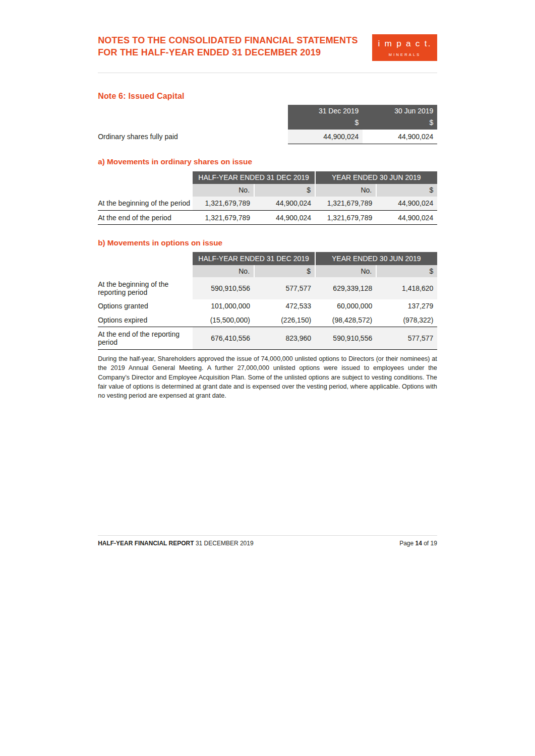Notes to the Consolidated Financial Statements
for the Half-Year Ended 31 December 2019
i m p a c t.
MINERALS
Note 6: Issued Capital
| | 31 Dec 2019 | 30 Jun 2019 |
| | $ | $ |
| Ordinary shares fully paid | 44,900,024 | 44,900,024 |
a) Movements in ordinary shares on issue
| | HALF-YEAR ENDED 31 DEC 2019 | YEAR ENDED 30 JUN 2019 |
| | No. | $ | No. | $ |
| At the beginning of the period | 1,321,679,789 | 44,900,024 | 1,321,679,789 | 44,900,024 |
| At the end of the period | 1,321,679,789 | 44,900,024 | 1,321,679,789 | 44,900,024 |
b) Movements in options on issue
| | HALF-YEAR ENDED 31 DEC 2019 | YEAR ENDED 30 JUN 2019 |
| | No. | $ | No. | $ |
| At the beginning of the reporting period | 590,910,556 | 577,577 | 629,339,128 | 1,418,620 |
| Options granted | 101,000,000 | 472,533 | 60,000,000 | 137,279 |
| Options expired | (15,500,000) | (226,150) | (98,428,572) | (978,322) |
| At the end of the reporting period | 676,410,556 | 823,960 | 590,910,556 | 577,577 |
During the half-year, Shareholders approved the issue of 74,000,000 unlisted options to Directors (or their nominees) at the 2019 Annual General Meeting. A further 27,000,000 unlisted options were issued to employees under the Company’s Director and Employee Acquisition Plan. Some of the unlisted options are subject to vesting conditions. The fair value of options is determined at grant date and is expensed over the vesting period, where applicable. Options with no vesting period are expensed at grant date.
HALF-YEAR FINANCIAL REPORT 31 DECEMBER 2019
Page 14 of 19